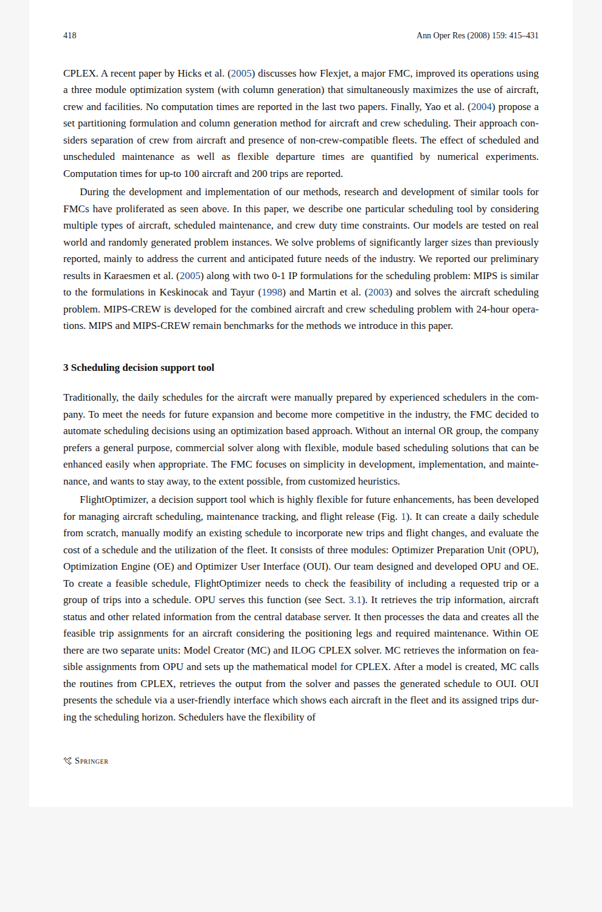418 Ann Oper Res (2008) 159: 415–431
CPLEX. A recent paper by Hicks et al. (2005) discusses how Flexjet, a major FMC, improved its operations using a three module optimization system (with column generation) that simultaneously maximizes the use of aircraft, crew and facilities. No computation times are reported in the last two papers. Finally, Yao et al. (2004) propose a set partitioning formulation and column generation method for aircraft and crew scheduling. Their approach considers separation of crew from aircraft and presence of non-crew-compatible fleets. The effect of scheduled and unscheduled maintenance as well as flexible departure times are quantified by numerical experiments. Computation times for up-to 100 aircraft and 200 trips are reported.
During the development and implementation of our methods, research and development of similar tools for FMCs have proliferated as seen above. In this paper, we describe one particular scheduling tool by considering multiple types of aircraft, scheduled maintenance, and crew duty time constraints. Our models are tested on real world and randomly generated problem instances. We solve problems of significantly larger sizes than previously reported, mainly to address the current and anticipated future needs of the industry. We reported our preliminary results in Karaesmen et al. (2005) along with two 0-1 IP formulations for the scheduling problem: MIPS is similar to the formulations in Keskinocak and Tayur (1998) and Martin et al. (2003) and solves the aircraft scheduling problem. MIPS-CREW is developed for the combined aircraft and crew scheduling problem with 24-hour operations. MIPS and MIPS-CREW remain benchmarks for the methods we introduce in this paper.
3 Scheduling decision support tool
Traditionally, the daily schedules for the aircraft were manually prepared by experienced schedulers in the company. To meet the needs for future expansion and become more competitive in the industry, the FMC decided to automate scheduling decisions using an optimization based approach. Without an internal OR group, the company prefers a general purpose, commercial solver along with flexible, module based scheduling solutions that can be enhanced easily when appropriate. The FMC focuses on simplicity in development, implementation, and maintenance, and wants to stay away, to the extent possible, from customized heuristics.
FlightOptimizer, a decision support tool which is highly flexible for future enhancements, has been developed for managing aircraft scheduling, maintenance tracking, and flight release (Fig. 1). It can create a daily schedule from scratch, manually modify an existing schedule to incorporate new trips and flight changes, and evaluate the cost of a schedule and the utilization of the fleet. It consists of three modules: Optimizer Preparation Unit (OPU), Optimization Engine (OE) and Optimizer User Interface (OUI). Our team designed and developed OPU and OE. To create a feasible schedule, FlightOptimizer needs to check the feasibility of including a requested trip or a group of trips into a schedule. OPU serves this function (see Sect. 3.1). It retrieves the trip information, aircraft status and other related information from the central database server. It then processes the data and creates all the feasible trip assignments for an aircraft considering the positioning legs and required maintenance. Within OE there are two separate units: Model Creator (MC) and ILOG CPLEX solver. MC retrieves the information on feasible assignments from OPU and sets up the mathematical model for CPLEX. After a model is created, MC calls the routines from CPLEX, retrieves the output from the solver and passes the generated schedule to OUI. OUI presents the schedule via a user-friendly interface which shows each aircraft in the fleet and its assigned trips during the scheduling horizon. Schedulers have the flexibility of
🕊Springer